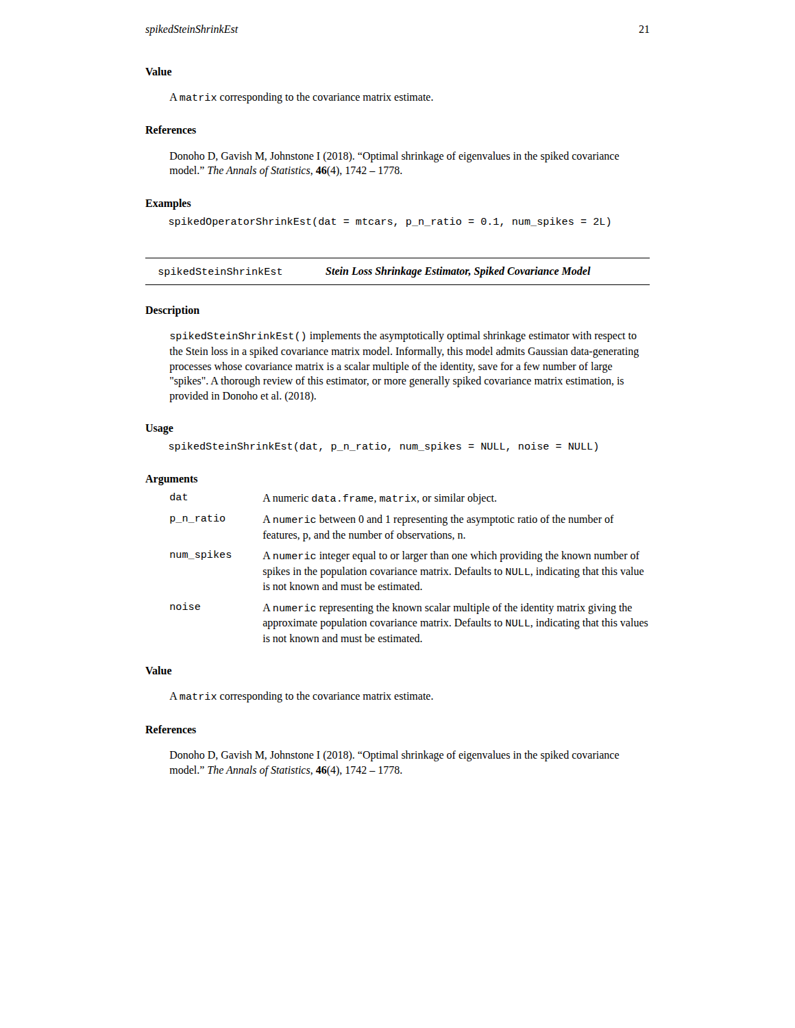spikedSteinShrinkEst 21
Value
A matrix corresponding to the covariance matrix estimate.
References
Donoho D, Gavish M, Johnstone I (2018). “Optimal shrinkage of eigenvalues in the spiked covariance model.” The Annals of Statistics, 46(4), 1742 – 1778.
Examples
spikedOperatorShrinkEst(dat = mtcars, p_n_ratio = 0.1, num_spikes = 2L)
spikedSteinShrinkEst Stein Loss Shrinkage Estimator, Spiked Covariance Model
Description
spikedSteinShrinkEst() implements the asymptotically optimal shrinkage estimator with respect to the Stein loss in a spiked covariance matrix model. Informally, this model admits Gaussian data-generating processes whose covariance matrix is a scalar multiple of the identity, save for a few number of large "spikes". A thorough review of this estimator, or more generally spiked covariance matrix estimation, is provided in Donoho et al. (2018).
Usage
spikedSteinShrinkEst(dat, p_n_ratio, num_spikes = NULL, noise = NULL)
Arguments
dat
A numeric data.frame, matrix, or similar object.
p_n_ratio
A numeric between 0 and 1 representing the asymptotic ratio of the number of features, p, and the number of observations, n.
num_spikes
A numeric integer equal to or larger than one which providing the known number of spikes in the population covariance matrix. Defaults to NULL, indicating that this value is not known and must be estimated.
noise
A numeric representing the known scalar multiple of the identity matrix giving the approximate population covariance matrix. Defaults to NULL, indicating that this values is not known and must be estimated.
Value
A matrix corresponding to the covariance matrix estimate.
References
Donoho D, Gavish M, Johnstone I (2018). “Optimal shrinkage of eigenvalues in the spiked covariance model.” The Annals of Statistics, 46(4), 1742 – 1778.